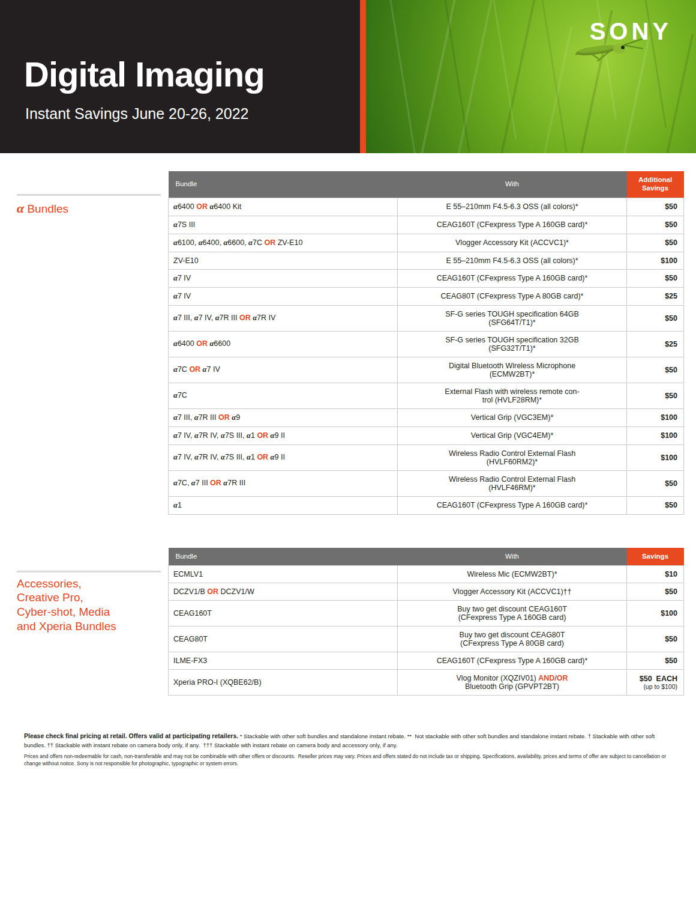SONY
Digital Imaging
Instant Savings June 20-26, 2022
α Bundles
| Bundle | With | Additional Savings |
| --- | --- | --- |
| α 6400 OR α 6400 Kit | E 55–210mm F4.5-6.3 OSS (all colors)* | $50 |
| α 7S III | CEAG160T (CFexpress Type A 160GB card)* | $50 |
| α 6100, α 6400, α 6600, α 7C OR ZV-E10 | Vlogger Accessory Kit (ACCVC1)* | $50 |
| ZV-E10 | E 55–210mm F4.5-6.3 OSS (all colors)* | $100 |
| α 7 IV | CEAG160T (CFexpress Type A 160GB card)* | $50 |
| α 7 IV | CEAG80T (CFexpress Type A 80GB card)* | $25 |
| α 7 III, α 7 IV, α 7R III OR α 7R IV | SF-G series TOUGH specification 64GB (SFG64T/T1)* | $50 |
| α 6400 OR α 6600 | SF-G series TOUGH specification 32GB (SFG32T/T1)* | $25 |
| α 7C OR α 7 IV | Digital Bluetooth Wireless Microphone (ECMW2BT)* | $50 |
| α 7C | External Flash with wireless remote con- trol (HVLF28RM)* | $50 |
| α 7 III, α 7R III OR α 9 | Vertical Grip (VGC3EM)* | $100 |
| α 7 IV, α 7R IV, α 7S III, α 1 OR α 9 II | Vertical Grip (VGC4EM)* | $100 |
| α 7 IV, α 7R IV, α 7S III, α 1 OR α 9 II | Wireless Radio Control External Flash (HVLF60RM2)* | $100 |
| α 7C, α 7 III OR α 7R III | Wireless Radio Control External Flash (HVLF46RM)* | $50 |
| α 1 | CEAG160T (CFexpress Type A 160GB card)* | $50 |
Accessories,
Creative Pro,
Cyber-shot, Media
and Xperia Bundles
| Bundle | With | Savings |
| --- | --- | --- |
| ECMLV1 | Wireless Mic (ECMW2BT)* | $10 |
| DCZV1/B OR DCZV1/W | Vlogger Accessory Kit (ACCVC1)†† | $50 |
| CEAG160T | Buy two get discount CEAG160T (CFexpress Type A 160GB card) | $100 |
| CEAG80T | Buy two get discount CEAG80T (CFexpress Type A 80GB card) | $50 |
| ILME-FX3 | CEAG160T (CFexpress Type A 160GB card)* | $50 |
| Xperia PRO-I (XQBE62/B) | Vlog Monitor (XQZIV01) AND / OR Bluetooth Grip (GPVPT2BT) | $50 EACH (up to $100) |
Please check final pricing at retail. Offers valid at participating retailers. * Stackable with other soft bundles and standalone instant rebate. ** Not stackable with other soft bundles and standalone instant rebate. † Stackable with other soft bundles. †† Stackable with instant rebate on camera body only, if any. ††† Stackable with instant rebate on camera body and accessory only, if any.
Prices and offers non-redeemable for cash, non-transferable and may not be combinable with other offers or discounts. Reseller prices may vary. Prices and offers stated do not include tax or shipping. Specifications, availability, prices and terms of offer are subject to cancellation or change without notice. Sony is not responsible for photographic, typographic or system errors.